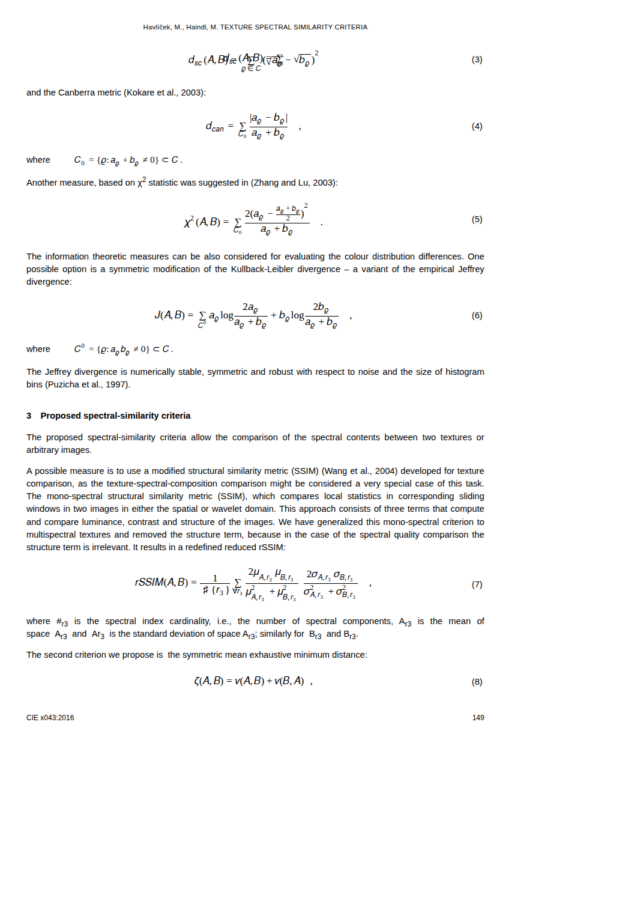Havlíček, M., Haindl, M. TEXTURE SPECTRAL SIMILARITY CRITERIA
dsc (A,B) = ∑ ‿
(3)
dsc (A,B) = ∑ ϱ∈C ( aϱ − bϱ ) 2
(3)
and the Canberra metric (Kokare et al., 2003):
dcan = ∑ C0 |aϱ−bϱ| aϱ+bϱ ,
(4)
where C0 = {ϱ:aϱ+bϱ≠0} ⊂C.
Another measure, based on χ2 statistic was suggested in (Zhang and Lu, 2003):
χ2 (A,B) = ∑ C0 2 ( aϱ − aϱ+bϱ 2 ) 2 aϱ+bϱ .
(5)
The information theoretic measures can be also considered for evaluating the colour distribution differences. One possible option is a symmetric modification of the Kullback-Leibler divergence – a variant of the empirical Jeffrey divergence:
J(A,B) = ∑ C0 aϱ log 2aϱ aϱ+bϱ + bϱ log 2bϱ aϱ+bϱ ,
(6)
where C0 = {ϱ:aϱbϱ≠0} ⊂C.
The Jeffrey divergence is numerically stable, symmetric and robust with respect to noise and the size of histogram bins (Puzicha et al., 1997).
3 Proposed spectral-similarity criteria
The proposed spectral-similarity criteria allow the comparison of the spectral contents between two textures or arbitrary images.
A possible measure is to use a modified structural similarity metric (SSIM) (Wang et al., 2004) developed for texture comparison, as the texture-spectral-composition comparison might be considered a very special case of this task. The mono-spectral structural similarity metric (SSIM), which compares local statistics in corresponding sliding windows in two images in either the spatial or wavelet domain. This approach consists of three terms that compute and compare luminance, contrast and structure of the images. We have generalized this mono-spectral criterion to multispectral textures and removed the structure term, because in the case of the spectral quality comparison the structure term is irrelevant. It results in a redefined reduced rSSIM:
rSSIM (A,B) = 1 ♯{r3} ∑ ∀r3 2μA,r3μB,r3 μA,r32+μB,r32 2σA,r3σB,r3 σA,r32+σB,r32 ,
(7)
where #r3 is the spectral index cardinality, i.e., the number of spectral components, Ar3 is the mean of space Ar3 and Ar3 is the standard deviation of space Ar3; similarly for Br3 and Br3.
The second criterion we propose is the symmetric mean exhaustive minimum distance:
ζ(A,B) = ν(A,B) + ν(B,A) ,
(8)
CIE x043:2016 149